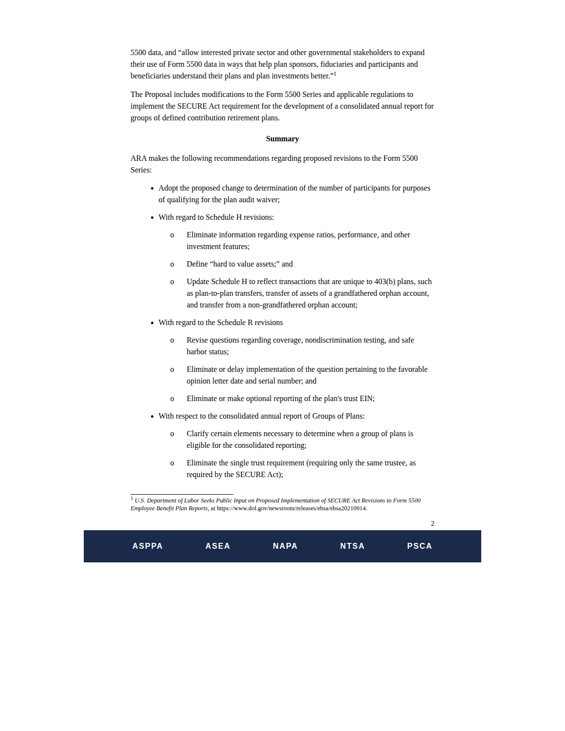5500 data, and “allow interested private sector and other governmental stakeholders to expand their use of Form 5500 data in ways that help plan sponsors, fiduciaries and participants and beneficiaries understand their plans and plan investments better.”1
The Proposal includes modifications to the Form 5500 Series and applicable regulations to implement the SECURE Act requirement for the development of a consolidated annual report for groups of defined contribution retirement plans.
Summary
ARA makes the following recommendations regarding proposed revisions to the Form 5500 Series:
Adopt the proposed change to determination of the number of participants for purposes of qualifying for the plan audit waiver;
With regard to Schedule H revisions:
Eliminate information regarding expense ratios, performance, and other investment features;
Define “hard to value assets;” and
Update Schedule H to reflect transactions that are unique to 403(b) plans, such as plan-to-plan transfers, transfer of assets of a grandfathered orphan account, and transfer from a non-grandfathered orphan account;
With regard to the Schedule R revisions
Revise questions regarding coverage, nondiscrimination testing, and safe harbor status;
Eliminate or delay implementation of the question pertaining to the favorable opinion letter date and serial number; and
Eliminate or make optional reporting of the plan's trust EIN;
With respect to the consolidated annual report of Groups of Plans:
Clarify certain elements necessary to determine when a group of plans is eligible for the consolidated reporting;
Eliminate the single trust requirement (requiring only the same trustee, as required by the SECURE Act);
1 U.S. Department of Labor Seeks Public Input on Proposed Implementation of SECURE Act Revisions to Form 5500 Employee Benefit Plan Reports, at https://www.dol.gov/newsroom/releases/ebsa/ebsa20210914.
2
ASPPA ASEA NAPA NTSA PSCA